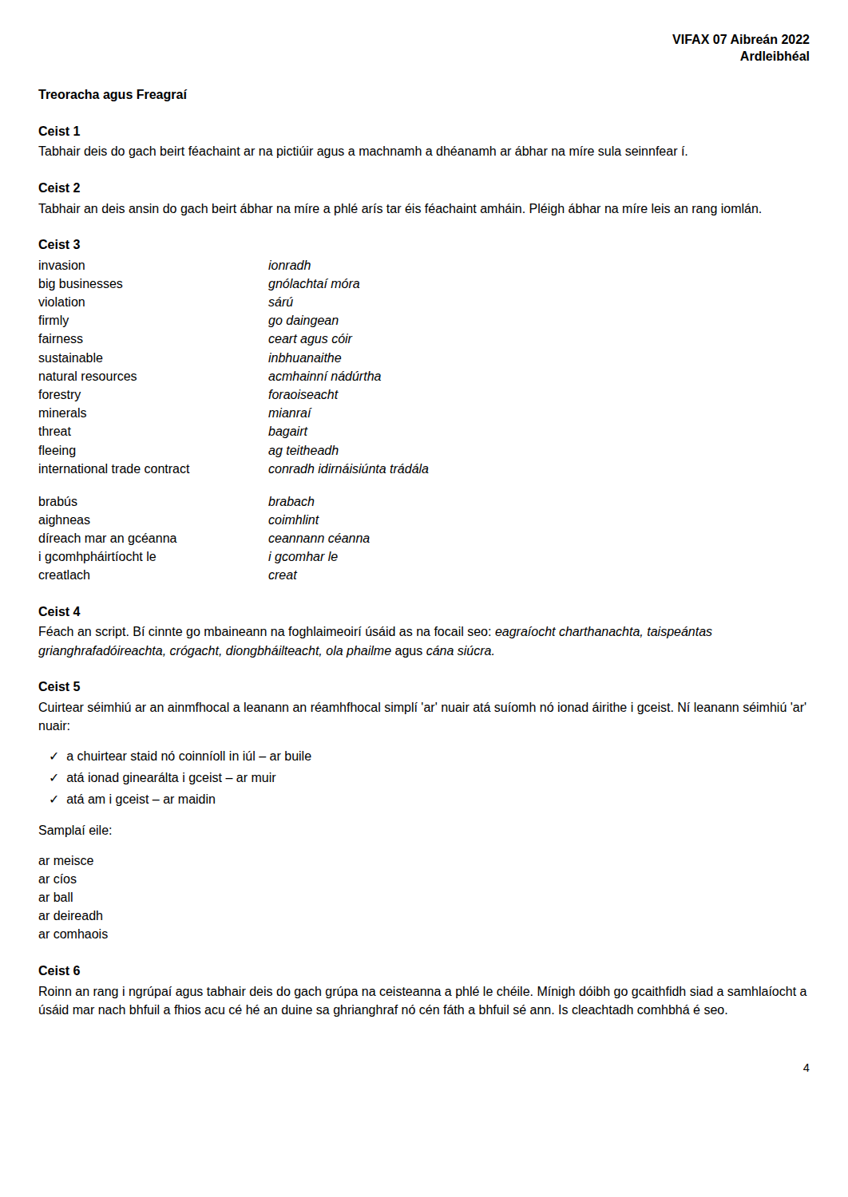VIFAX 07 Aibreán 2022
Ardleibhéal
Treoracha agus Freagraí
Ceist 1
Tabhair deis do gach beirt féachaint ar na pictiúir agus a machnamh a dhéanamh ar ábhar na míre sula seinnfear í.
Ceist 2
Tabhair an deis ansin do gach beirt ábhar na míre a phlé arís tar éis féachaint amháin. Pléigh ábhar na míre leis an rang iomlán.
Ceist 3
| invasion | ionradh |
| big businesses | gnólachtaí móra |
| violation | sárú |
| firmly | go daingean |
| fairness | ceart agus cóir |
| sustainable | inbhuanaithe |
| natural resources | acmhainní nádúrtha |
| forestry | foraoiseacht |
| minerals | mianraí |
| threat | bagairt |
| fleeing | ag teitheadh |
| international trade contract | conradh idirnáisiúnta trádála |
| brabús | brabach |
| aighneas | coimhlint |
| díreach mar an gcéanna | ceannann céanna |
| i gcomhpháirtíocht le | i gcomhar le |
| creatlach | creat |
Ceist 4
Féach an script. Bí cinnte go mbaineann na foghlaimeoirí úsáid as na focail seo: eagraíocht charthanachta, taispeántas grianghrafadóireachta, crógacht, diongbháilteacht, ola phailme agus cána siúcra.
Ceist 5
Cuirtear séimhiú ar an ainmfhocal a leanann an réamhfhocal simplí 'ar' nuair atá suíomh nó ionad áirithe i gceist. Ní leanann séimhiú 'ar' nuair:
a chuirtear staid nó coinníoll in iúl – ar buile
atá ionad ginearálta i gceist – ar muir
atá am i gceist – ar maidin
Samplaí eile:
ar meisce
ar cíos
ar ball
ar deireadh
ar comhaois
Ceist 6
Roinn an rang i ngrúpaí agus tabhair deis do gach grúpa na ceisteanna a phlé le chéile. Mínigh dóibh go gcaithfidh siad a samhlaíocht a úsáid mar nach bhfuil a fhios acu cé hé an duine sa ghrianghraf nó cén fáth a bhfuil sé ann. Is cleachtadh comhbhá é seo.
4